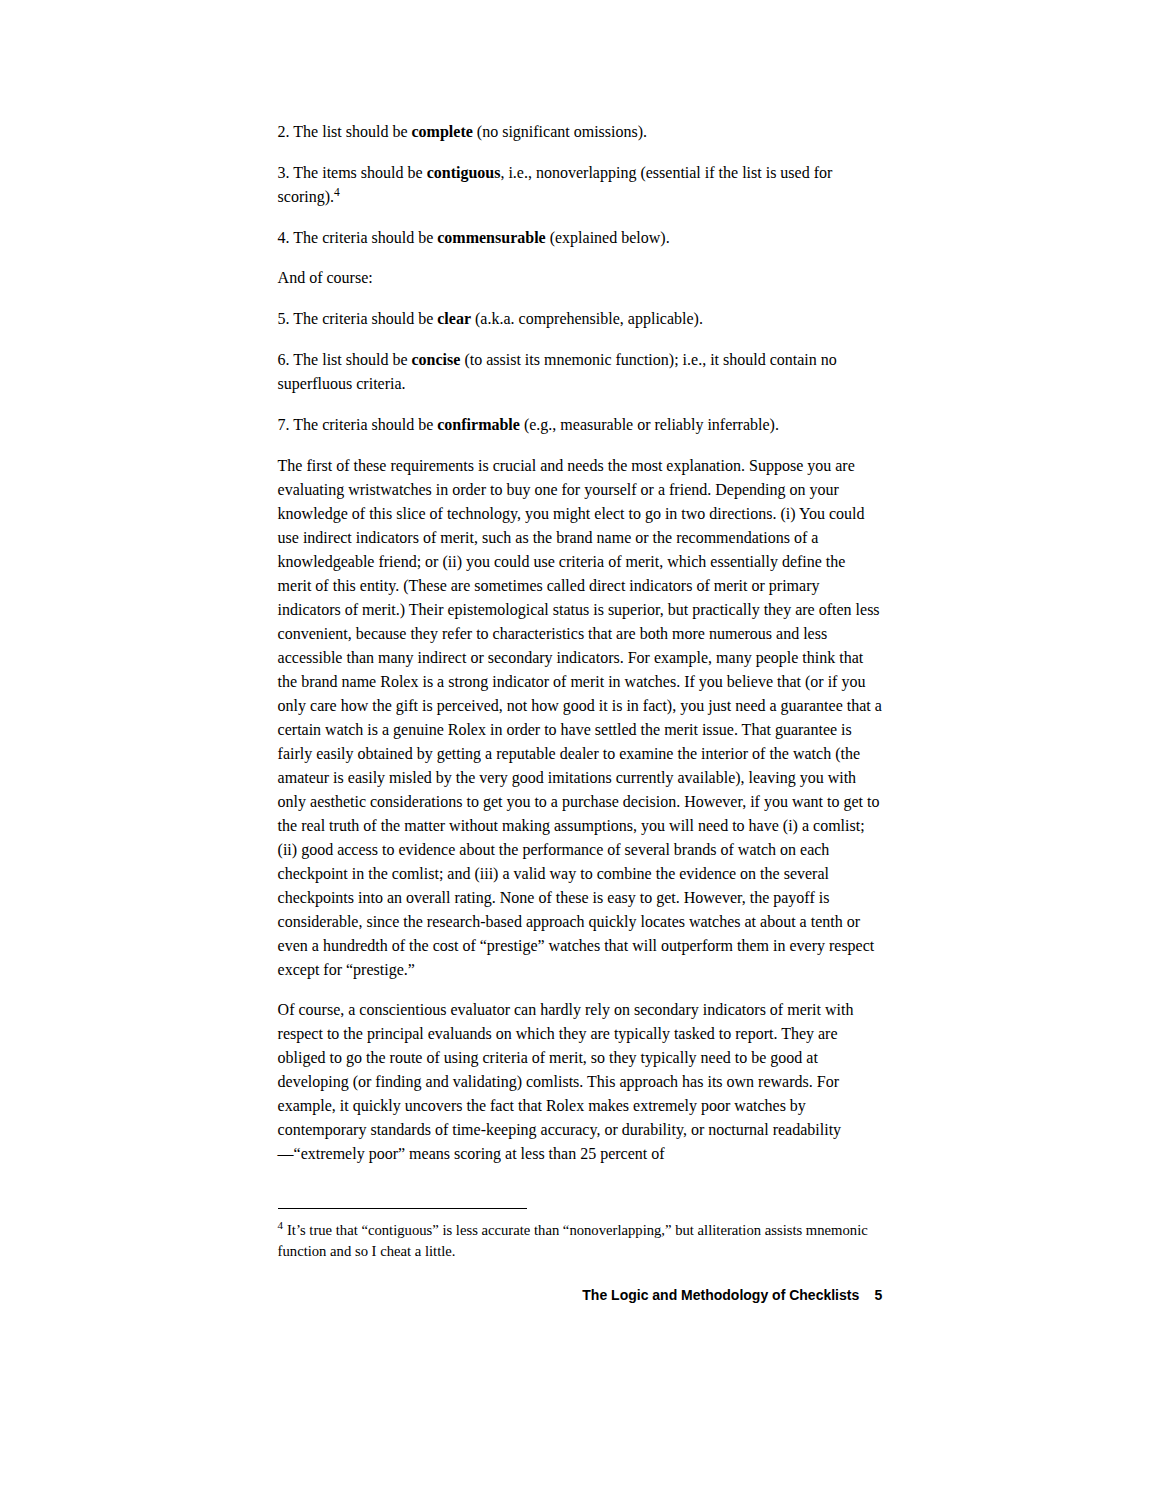2. The list should be complete (no significant omissions).
3. The items should be contiguous, i.e., nonoverlapping (essential if the list is used for scoring).4
4. The criteria should be commensurable (explained below).
And of course:
5. The criteria should be clear (a.k.a. comprehensible, applicable).
6. The list should be concise (to assist its mnemonic function); i.e., it should contain no superfluous criteria.
7. The criteria should be confirmable (e.g., measurable or reliably inferrable).
The first of these requirements is crucial and needs the most explanation. Suppose you are evaluating wristwatches in order to buy one for yourself or a friend. Depending on your knowledge of this slice of technology, you might elect to go in two directions. (i) You could use indirect indicators of merit, such as the brand name or the recommendations of a knowledgeable friend; or (ii) you could use criteria of merit, which essentially define the merit of this entity. (These are sometimes called direct indicators of merit or primary indicators of merit.) Their epistemological status is superior, but practically they are often less convenient, because they refer to characteristics that are both more numerous and less accessible than many indirect or secondary indicators. For example, many people think that the brand name Rolex is a strong indicator of merit in watches. If you believe that (or if you only care how the gift is perceived, not how good it is in fact), you just need a guarantee that a certain watch is a genuine Rolex in order to have settled the merit issue. That guarantee is fairly easily obtained by getting a reputable dealer to examine the interior of the watch (the amateur is easily misled by the very good imitations currently available), leaving you with only aesthetic considerations to get you to a purchase decision. However, if you want to get to the real truth of the matter without making assumptions, you will need to have (i) a comlist; (ii) good access to evidence about the performance of several brands of watch on each checkpoint in the comlist; and (iii) a valid way to combine the evidence on the several checkpoints into an overall rating. None of these is easy to get. However, the payoff is considerable, since the research-based approach quickly locates watches at about a tenth or even a hundredth of the cost of “prestige” watches that will outperform them in every respect except for “prestige.”
Of course, a conscientious evaluator can hardly rely on secondary indicators of merit with respect to the principal evaluands on which they are typically tasked to report. They are obliged to go the route of using criteria of merit, so they typically need to be good at developing (or finding and validating) comlists. This approach has its own rewards. For example, it quickly uncovers the fact that Rolex makes extremely poor watches by contemporary standards of time-keeping accuracy, or durability, or nocturnal readability—“extremely poor” means scoring at less than 25 percent of
4It’s true that “contiguous” is less accurate than “nonoverlapping,” but alliteration assists mnemonic function and so I cheat a little.
The Logic and Methodology of Checklists5